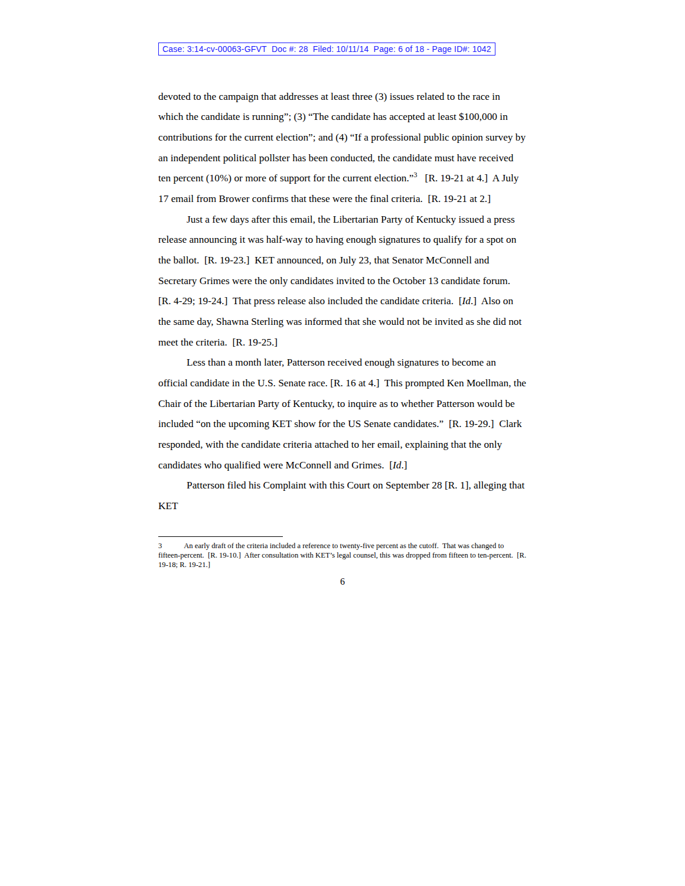Case: 3:14-cv-00063-GFVT Doc #: 28 Filed: 10/11/14 Page: 6 of 18 - Page ID#: 1042
devoted to the campaign that addresses at least three (3) issues related to the race in which the candidate is running”; (3) “The candidate has accepted at least $100,000 in contributions for the current election”; and (4) “If a professional public opinion survey by an independent political pollster has been conducted, the candidate must have received ten percent (10%) or more of support for the current election.”3 [R. 19-21 at 4.] A July 17 email from Brower confirms that these were the final criteria. [R. 19-21 at 2.]
Just a few days after this email, the Libertarian Party of Kentucky issued a press release announcing it was half-way to having enough signatures to qualify for a spot on the ballot. [R. 19-23.] KET announced, on July 23, that Senator McConnell and Secretary Grimes were the only candidates invited to the October 13 candidate forum. [R. 4-29; 19-24.] That press release also included the candidate criteria. [Id.] Also on the same day, Shawna Sterling was informed that she would not be invited as she did not meet the criteria. [R. 19-25.]
Less than a month later, Patterson received enough signatures to become an official candidate in the U.S. Senate race. [R. 16 at 4.] This prompted Ken Moellman, the Chair of the Libertarian Party of Kentucky, to inquire as to whether Patterson would be included “on the upcoming KET show for the US Senate candidates.” [R. 19-29.] Clark responded, with the candidate criteria attached to her email, explaining that the only candidates who qualified were McConnell and Grimes. [Id.]
Patterson filed his Complaint with this Court on September 28 [R. 1], alleging that KET
3 An early draft of the criteria included a reference to twenty-five percent as the cutoff. That was changed to fifteen-percent. [R. 19-10.] After consultation with KET’s legal counsel, this was dropped from fifteen to ten-percent. [R. 19-18; R. 19-21.]
6